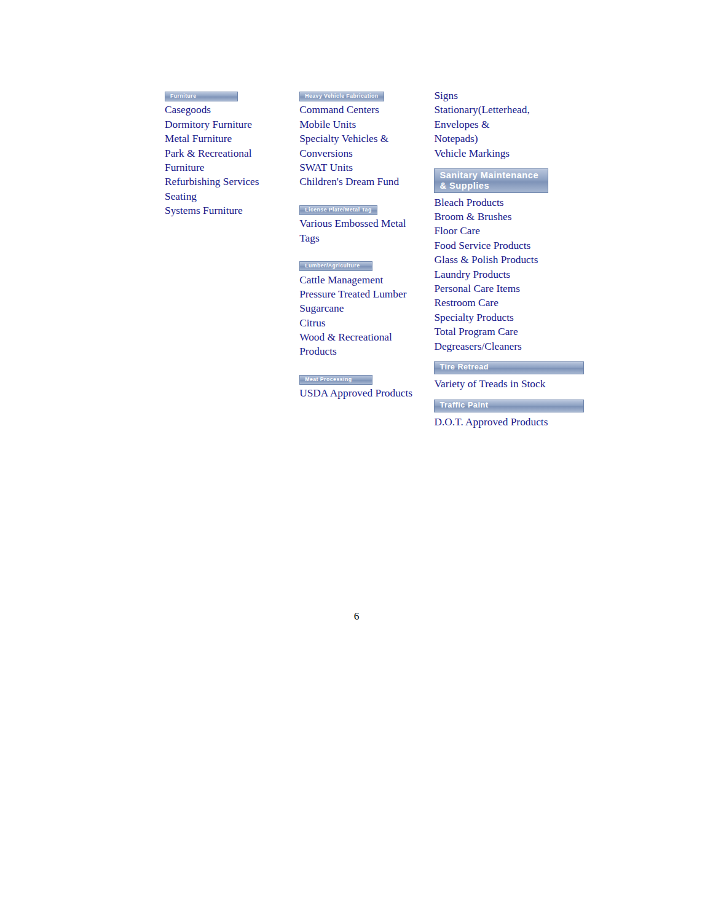Furniture
Casegoods
Dormitory Furniture
Metal Furniture
Park & Recreational Furniture
Refurbishing Services
Seating
Systems Furniture
Heavy Vehicle Fabrication Command Centers
Mobile Units
Specialty Vehicles &
Conversions
SWAT Units
Children's Dream Fund
License Plate/Metal Tag
Various Embossed Metal Tags
Lumber/Agriculture
Cattle Management
Pressure Treated Lumber
Sugarcane
Citrus
Wood & Recreational Products
Meat Processing
USDA Approved Products
Signs
Stationary(Letterhead, Envelopes &
Notepads)
Vehicle Markings
Sanitary Maintenance & Supplies
Bleach Products
Broom & Brushes
Floor Care
Food Service Products
Glass & Polish Products
Laundry Products
Personal Care Items
Restroom Care
Specialty Products
Total Program Care
Degreasers/Cleaners
Tire Retread
Variety of Treads in Stock
Traffic Paint
D.O.T. Approved Products
6